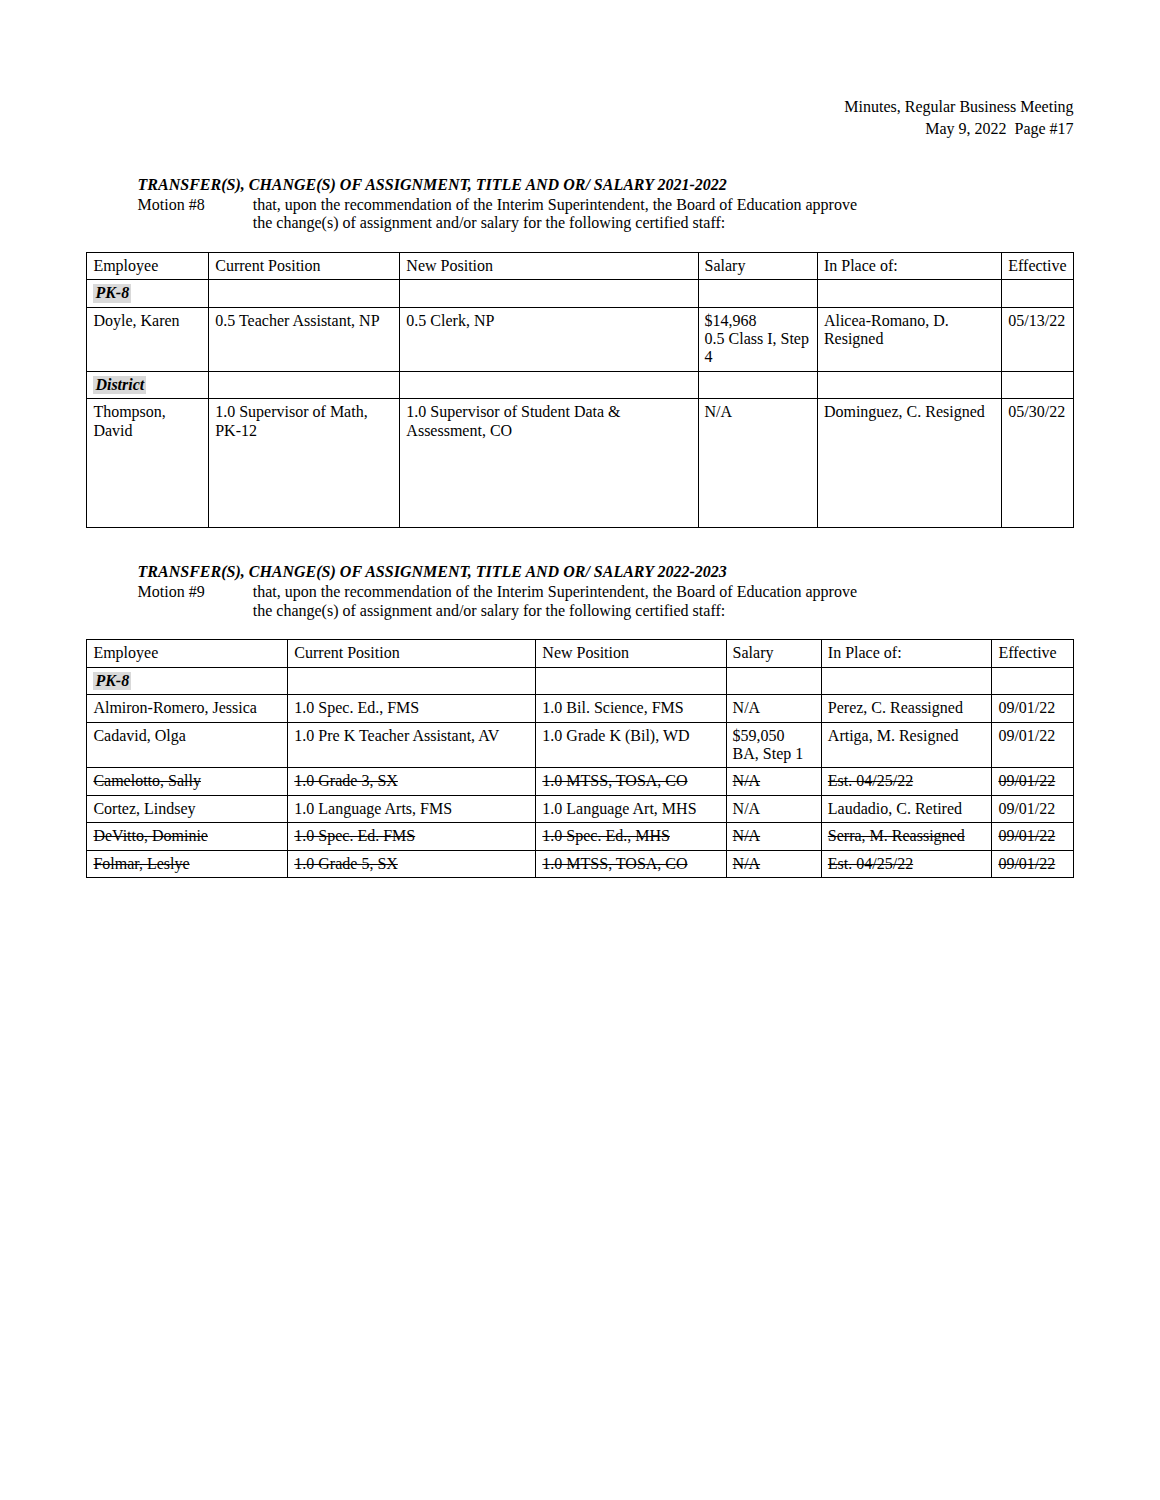Minutes, Regular Business Meeting
May 9, 2022 Page #17
TRANSFER(S), CHANGE(S) OF ASSIGNMENT, TITLE AND OR/ SALARY 2021-2022
Motion #8
that, upon the recommendation of the Interim Superintendent, the Board of Education approve the change(s) of assignment and/or salary for the following certified staff:
| Employee | Current Position | New Position | Salary | In Place of: | Effective |
| --- | --- | --- | --- | --- | --- |
| PK-8 | | | | | |
| Doyle, Karen | 0.5 Teacher Assistant, NP | 0.5 Clerk, NP | $14,968 0.5 Class I, Step 4 | Alicea-Romano, D. Resigned | 05/13/22 |
| District | | | | | |
| Thompson, David | 1.0 Supervisor of Math, PK-12 | 1.0 Supervisor of Student Data & Assessment, CO | N/A | Dominguez, C. Resigned | 05/30/22 |
TRANSFER(S), CHANGE(S) OF ASSIGNMENT, TITLE AND OR/ SALARY 2022-2023
Motion #9
that, upon the recommendation of the Interim Superintendent, the Board of Education approve the change(s) of assignment and/or salary for the following certified staff:
| Employee | Current Position | New Position | Salary | In Place of: | Effective |
| --- | --- | --- | --- | --- | --- |
| PK-8 | | | | | |
| Almiron-Romero, Jessica | 1.0 Spec. Ed., FMS | 1.0 Bil. Science, FMS | N/A | Perez, C. Reassigned | 09/01/22 |
| Cadavid, Olga | 1.0 Pre K Teacher Assistant, AV | 1.0 Grade K (Bil), WD | $59,050 BA, Step 1 | Artiga, M. Resigned | 09/01/22 |
| Camelotto, Sally | 1.0 Grade 3, SX | 1.0 MTSS, TOSA, CO | N/A | Est. 04/25/22 | 09/01/22 |
| Cortez, Lindsey | 1.0 Language Arts, FMS | 1.0 Language Art, MHS | N/A | Laudadio, C. Retired | 09/01/22 |
| DeVitto, Dominie | 1.0 Spec. Ed. FMS | 1.0 Spec. Ed., MHS | N/A | Serra, M. Reassigned | 09/01/22 |
| Folmar, Leslye | 1.0 Grade 5, SX | 1.0 MTSS, TOSA, CO | N/A | Est. 04/25/22 | 09/01/22 |